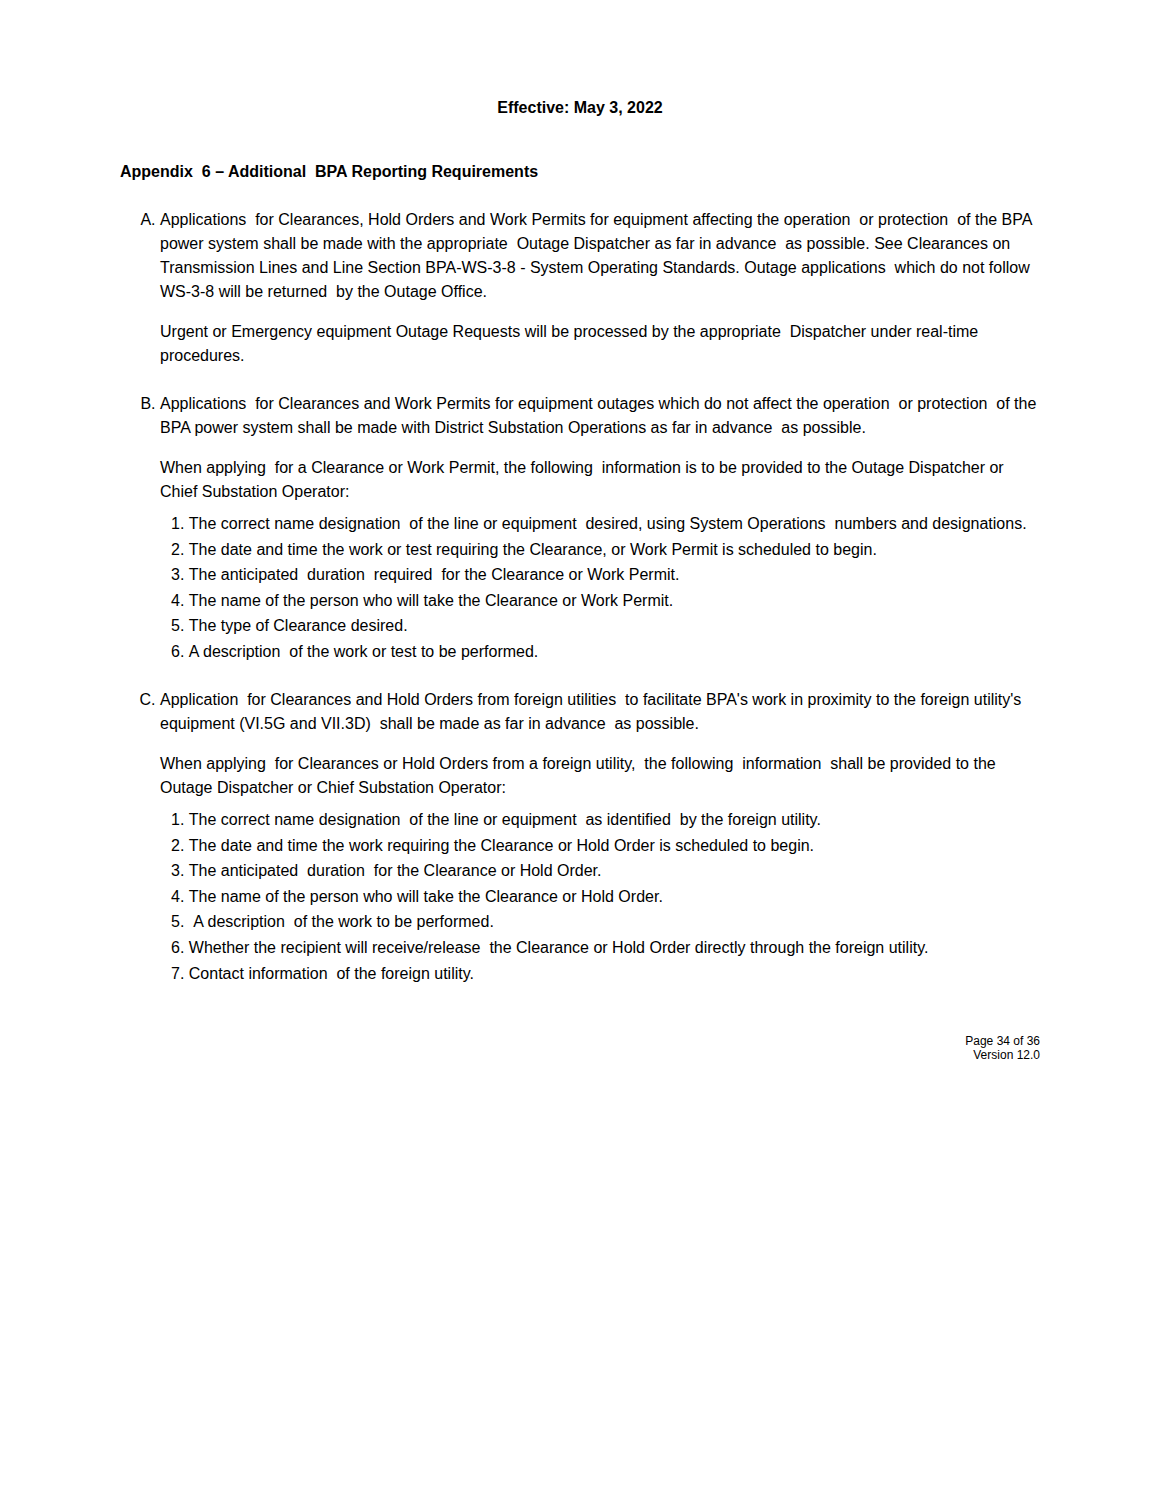Effective: May 3, 2022
Appendix 6 – Additional BPA Reporting Requirements
Applications for Clearances, Hold Orders and Work Permits for equipment affecting the operation or protection of the BPA power system shall be made with the appropriate Outage Dispatcher as far in advance as possible. See Clearances on Transmission Lines and Line Section BPA-WS-3-8 - System Operating Standards. Outage applications which do not follow WS-3-8 will be returned by the Outage Office.
Urgent or Emergency equipment Outage Requests will be processed by the appropriate Dispatcher under real-time procedures.
Applications for Clearances and Work Permits for equipment outages which do not affect the operation or protection of the BPA power system shall be made with District Substation Operations as far in advance as possible.
When applying for a Clearance or Work Permit, the following information is to be provided to the Outage Dispatcher or Chief Substation Operator:
The correct name designation of the line or equipment desired, using System Operations numbers and designations.
The date and time the work or test requiring the Clearance, or Work Permit is scheduled to begin.
The anticipated duration required for the Clearance or Work Permit.
The name of the person who will take the Clearance or Work Permit.
The type of Clearance desired.
A description of the work or test to be performed.
Application for Clearances and Hold Orders from foreign utilities to facilitate BPA's work in proximity to the foreign utility's equipment (VI.5G and VII.3D) shall be made as far in advance as possible.
When applying for Clearances or Hold Orders from a foreign utility, the following information shall be provided to the Outage Dispatcher or Chief Substation Operator:
The correct name designation of the line or equipment as identified by the foreign utility.
The date and time the work requiring the Clearance or Hold Order is scheduled to begin.
The anticipated duration for the Clearance or Hold Order.
The name of the person who will take the Clearance or Hold Order.
A description of the work to be performed.
Whether the recipient will receive/release the Clearance or Hold Order directly through the foreign utility.
Contact information of the foreign utility.
Page 34 of 36
Version 12.0